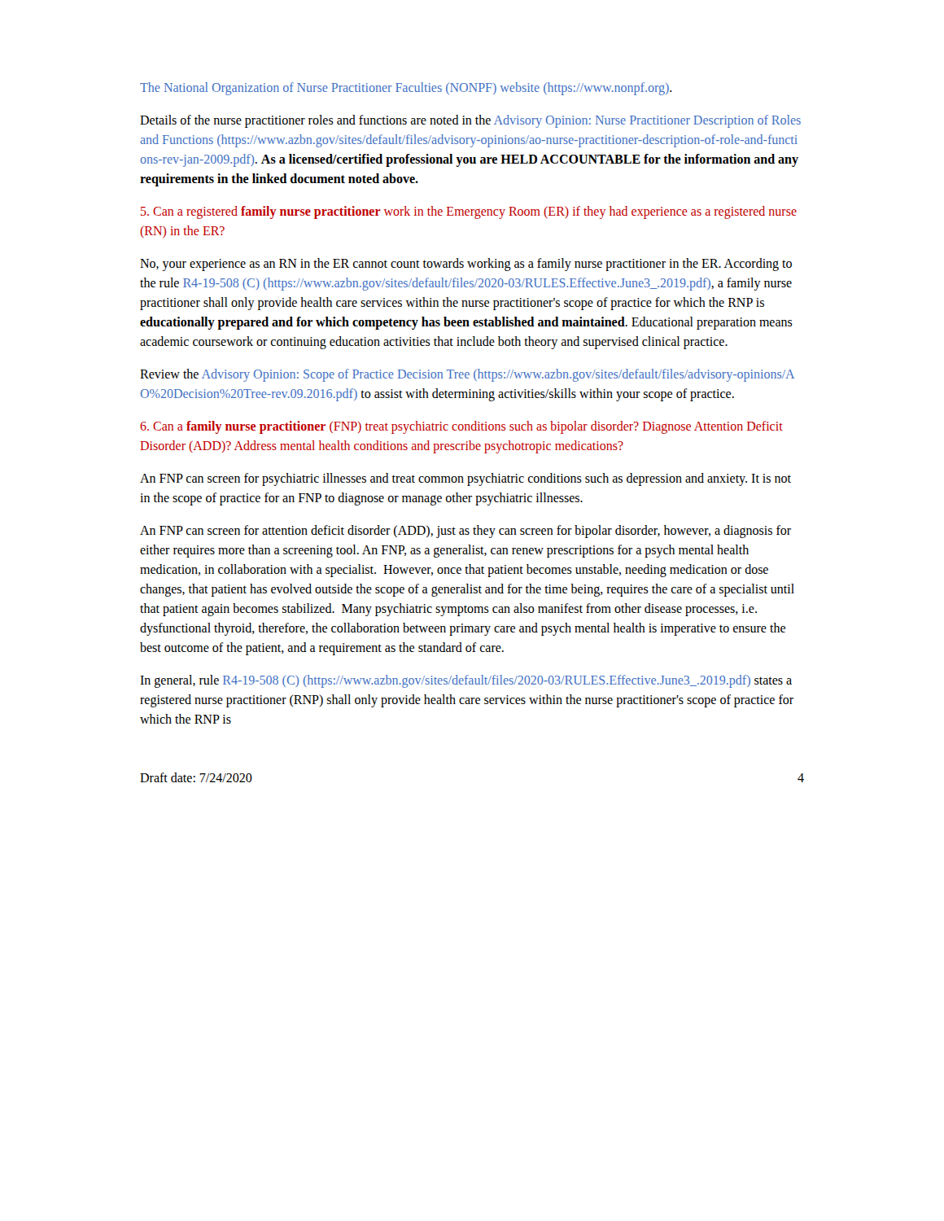The National Organization of Nurse Practitioner Faculties (NONPF) website (https://www.nonpf.org).
Details of the nurse practitioner roles and functions are noted in the Advisory Opinion: Nurse Practitioner Description of Roles and Functions (https://www.azbn.gov/sites/default/files/advisory-opinions/ao-nurse-practitioner-description-of-role-and-functions-rev-jan-2009.pdf). As a licensed/certified professional you are HELD ACCOUNTABLE for the information and any requirements in the linked document noted above.
5. Can a registered family nurse practitioner work in the Emergency Room (ER) if they had experience as a registered nurse (RN) in the ER?
No, your experience as an RN in the ER cannot count towards working as a family nurse practitioner in the ER. According to the rule R4-19-508 (C) (https://www.azbn.gov/sites/default/files/2020-03/RULES.Effective.June3_.2019.pdf), a family nurse practitioner shall only provide health care services within the nurse practitioner's scope of practice for which the RNP is educationally prepared and for which competency has been established and maintained. Educational preparation means academic coursework or continuing education activities that include both theory and supervised clinical practice.
Review the Advisory Opinion: Scope of Practice Decision Tree (https://www.azbn.gov/sites/default/files/advisory-opinions/AO%20Decision%20Tree-rev.09.2016.pdf) to assist with determining activities/skills within your scope of practice.
6. Can a family nurse practitioner (FNP) treat psychiatric conditions such as bipolar disorder? Diagnose Attention Deficit Disorder (ADD)? Address mental health conditions and prescribe psychotropic medications?
An FNP can screen for psychiatric illnesses and treat common psychiatric conditions such as depression and anxiety. It is not in the scope of practice for an FNP to diagnose or manage other psychiatric illnesses.
An FNP can screen for attention deficit disorder (ADD), just as they can screen for bipolar disorder, however, a diagnosis for either requires more than a screening tool. An FNP, as a generalist, can renew prescriptions for a psych mental health medication, in collaboration with a specialist. However, once that patient becomes unstable, needing medication or dose changes, that patient has evolved outside the scope of a generalist and for the time being, requires the care of a specialist until that patient again becomes stabilized. Many psychiatric symptoms can also manifest from other disease processes, i.e. dysfunctional thyroid, therefore, the collaboration between primary care and psych mental health is imperative to ensure the best outcome of the patient, and a requirement as the standard of care.
In general, rule R4-19-508 (C) (https://www.azbn.gov/sites/default/files/2020-03/RULES.Effective.June3_.2019.pdf) states a registered nurse practitioner (RNP) shall only provide health care services within the nurse practitioner's scope of practice for which the RNP is
Draft date: 7/24/2020 4